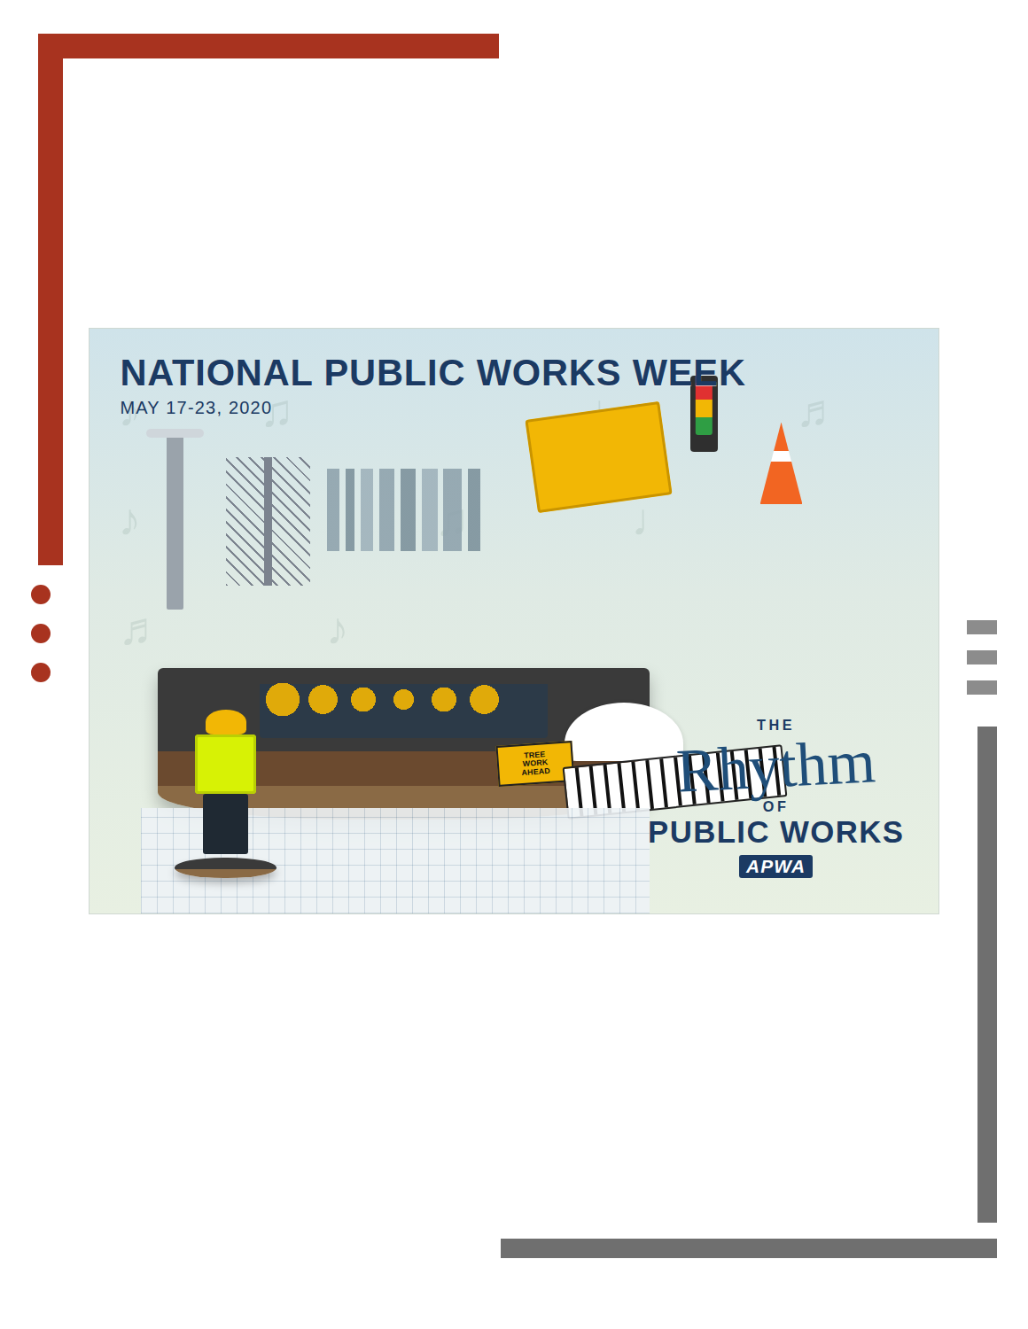TREE
WORK
AHEAD
NATIONAL PUBLIC WORKS WEEK
MAY 17-23, 2020
THE Rhythm OF PUBLIC WORKS APWA